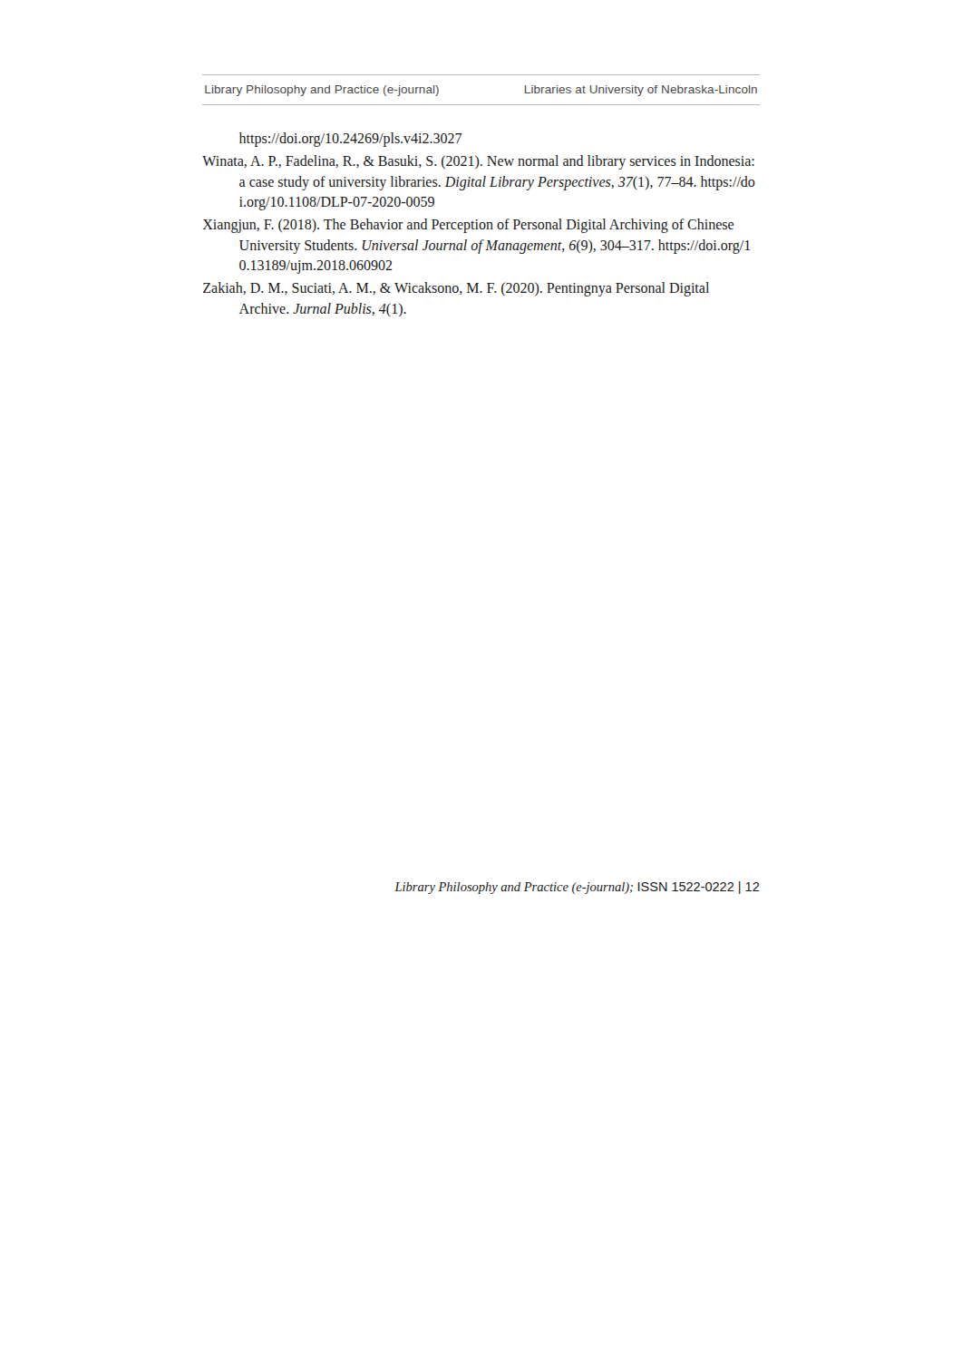Library Philosophy and Practice (e-journal) Libraries at University of Nebraska-Lincoln
https://doi.org/10.24269/pls.v4i2.3027
Winata, A. P., Fadelina, R., & Basuki, S. (2021). New normal and library services in Indonesia: a case study of university libraries. Digital Library Perspectives, 37(1), 77–84. https://doi.org/10.1108/DLP-07-2020-0059
Xiangjun, F. (2018). The Behavior and Perception of Personal Digital Archiving of Chinese University Students. Universal Journal of Management, 6(9), 304–317. https://doi.org/10.13189/ujm.2018.060902
Zakiah, D. M., Suciati, A. M., & Wicaksono, M. F. (2020). Pentingnya Personal Digital Archive. Jurnal Publis, 4(1).
Library Philosophy and Practice (e-journal); ISSN 1522-0222 | 12